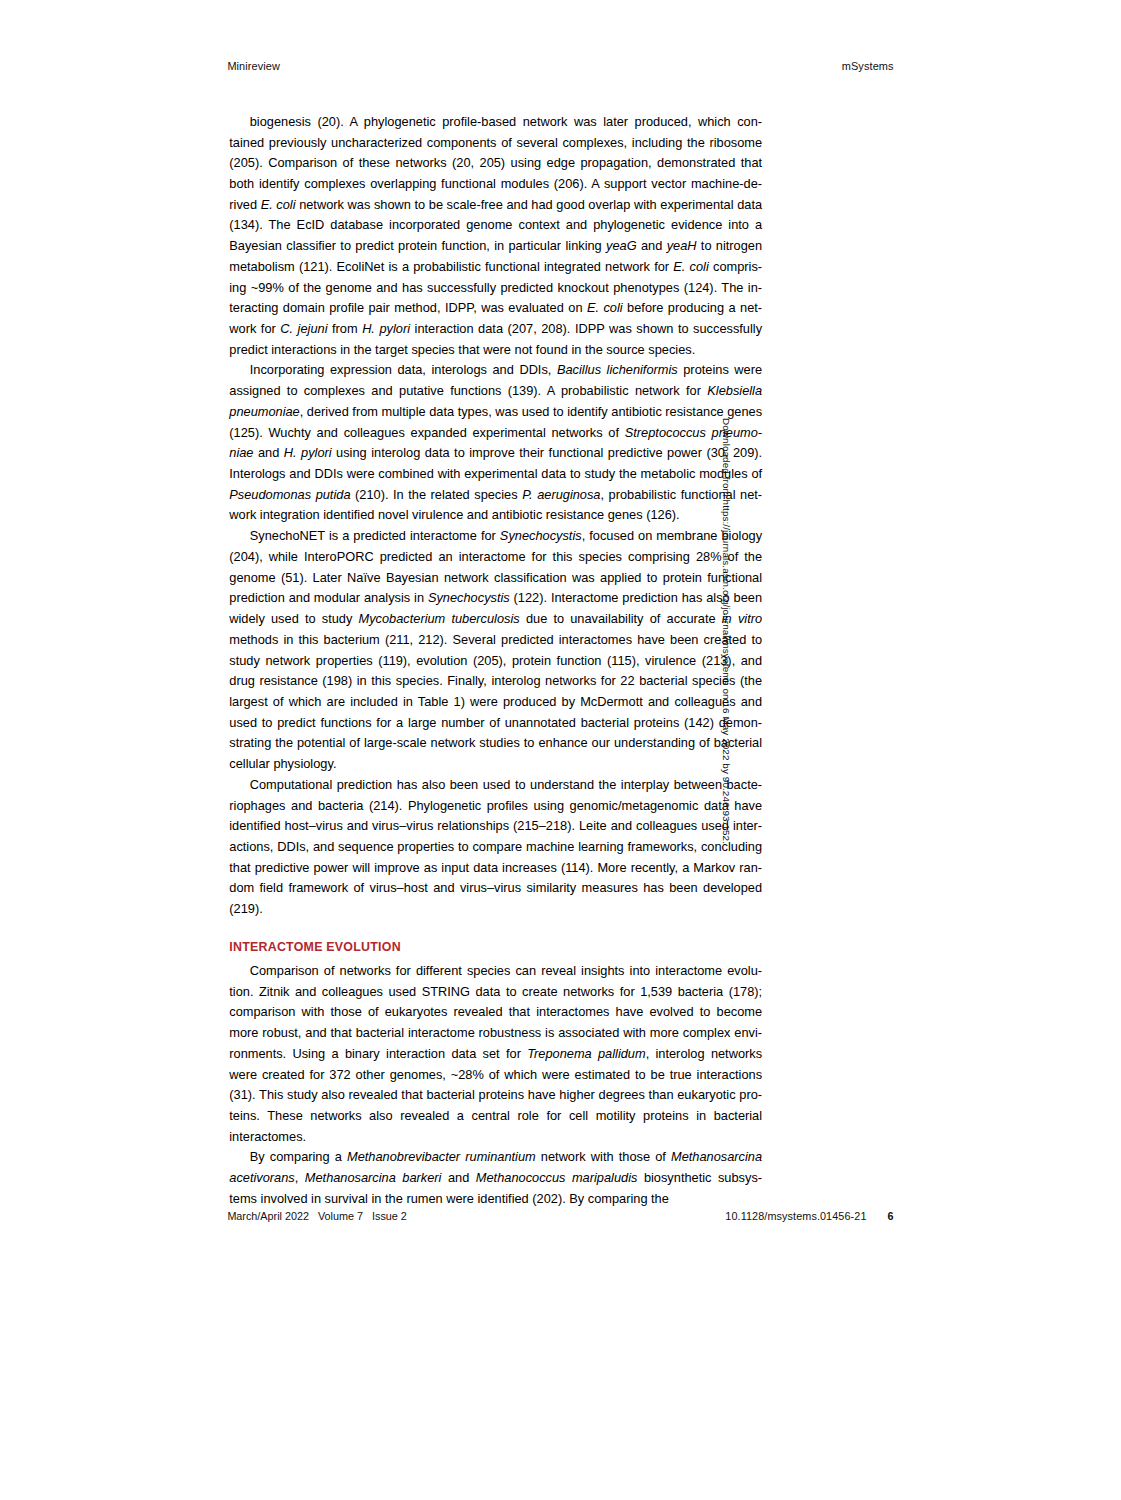Minireview
mSystems
biogenesis (20). A phylogenetic profile-based network was later produced, which contained previously uncharacterized components of several complexes, including the ribosome (205). Comparison of these networks (20, 205) using edge propagation, demonstrated that both identify complexes overlapping functional modules (206). A support vector machine-derived E. coli network was shown to be scale-free and had good overlap with experimental data (134). The EcID database incorporated genome context and phylogenetic evidence into a Bayesian classifier to predict protein function, in particular linking yeaG and yeaH to nitrogen metabolism (121). EcoliNet is a probabilistic functional integrated network for E. coli comprising ~99% of the genome and has successfully predicted knockout phenotypes (124). The interacting domain profile pair method, IDPP, was evaluated on E. coli before producing a network for C. jejuni from H. pylori interaction data (207, 208). IDPP was shown to successfully predict interactions in the target species that were not found in the source species.
Incorporating expression data, interologs and DDIs, Bacillus licheniformis proteins were assigned to complexes and putative functions (139). A probabilistic network for Klebsiella pneumoniae, derived from multiple data types, was used to identify antibiotic resistance genes (125). Wuchty and colleagues expanded experimental networks of Streptococcus pneumoniae and H. pylori using interolog data to improve their functional predictive power (30, 209). Interologs and DDIs were combined with experimental data to study the metabolic modules of Pseudomonas putida (210). In the related species P. aeruginosa, probabilistic functional network integration identified novel virulence and antibiotic resistance genes (126).
SynechoNET is a predicted interactome for Synechocystis, focused on membrane biology (204), while InteroPORC predicted an interactome for this species comprising 28% of the genome (51). Later Naïve Bayesian network classification was applied to protein functional prediction and modular analysis in Synechocystis (122). Interactome prediction has also been widely used to study Mycobacterium tuberculosis due to unavailability of accurate in vitro methods in this bacterium (211, 212). Several predicted interactomes have been created to study network properties (119), evolution (205), protein function (115), virulence (213), and drug resistance (198) in this species. Finally, interolog networks for 22 bacterial species (the largest of which are included in Table 1) were produced by McDermott and colleagues and used to predict functions for a large number of unannotated bacterial proteins (142) demonstrating the potential of large-scale network studies to enhance our understanding of bacterial cellular physiology.
Computational prediction has also been used to understand the interplay between bacteriophages and bacteria (214). Phylogenetic profiles using genomic/metagenomic data have identified host–virus and virus–virus relationships (215–218). Leite and colleagues used interactions, DDIs, and sequence properties to compare machine learning frameworks, concluding that predictive power will improve as input data increases (114). More recently, a Markov random field framework of virus–host and virus–virus similarity measures has been developed (219).
INTERACTOME EVOLUTION
Comparison of networks for different species can reveal insights into interactome evolution. Zitnik and colleagues used STRING data to create networks for 1,539 bacteria (178); comparison with those of eukaryotes revealed that interactomes have evolved to become more robust, and that bacterial interactome robustness is associated with more complex environments. Using a binary interaction data set for Treponema pallidum, interolog networks were created for 372 other genomes, ~28% of which were estimated to be true interactions (31). This study also revealed that bacterial proteins have higher degrees than eukaryotic proteins. These networks also revealed a central role for cell motility proteins in bacterial interactomes.
By comparing a Methanobrevibacter ruminantium network with those of Methanosarcina acetivorans, Methanosarcina barkeri and Methanococcus maripaludis biosynthetic subsystems involved in survival in the rumen were identified (202). By comparing the
Downloaded from https://journals.asm.org/journal/msystems on 16 May 2022 by 90.246.93.152.
March/April 2022 Volume 7 Issue 2
10.1128/msystems.01456-21 6